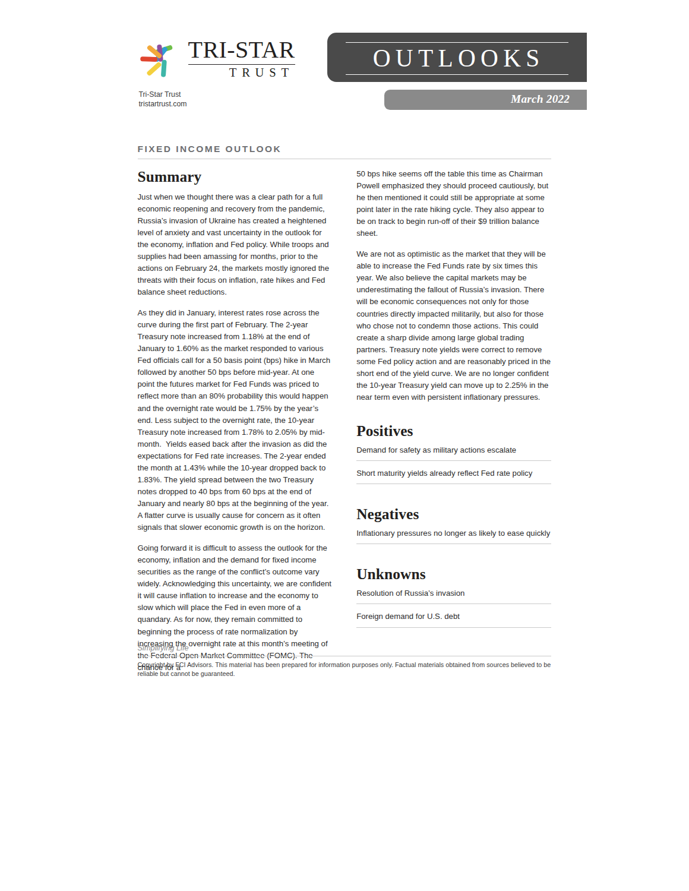TRI-STAR
TRUST
Tri-Star Trust
tristartrust.com
OUTLOOKS
March 2022
FIXED INCOME OUTLOOK
Summary
Just when we thought there was a clear path for a full economic reopening and recovery from the pandemic, Russia’s invasion of Ukraine has created a heightened level of anxiety and vast uncertainty in the outlook for the economy, inflation and Fed policy. While troops and supplies had been amassing for months, prior to the actions on February 24, the markets mostly ignored the threats with their focus on inflation, rate hikes and Fed balance sheet reductions.
As they did in January, interest rates rose across the curve during the first part of February. The 2-year Treasury note increased from 1.18% at the end of January to 1.60% as the market responded to various Fed officials call for a 50 basis point (bps) hike in March followed by another 50 bps before mid-year. At one point the futures market for Fed Funds was priced to reflect more than an 80% probability this would happen and the overnight rate would be 1.75% by the year’s end. Less subject to the overnight rate, the 10-year Treasury note increased from 1.78% to 2.05% by mid-month. Yields eased back after the invasion as did the expectations for Fed rate increases. The 2-year ended the month at 1.43% while the 10-year dropped back to 1.83%. The yield spread between the two Treasury notes dropped to 40 bps from 60 bps at the end of January and nearly 80 bps at the beginning of the year. A flatter curve is usually cause for concern as it often signals that slower economic growth is on the horizon.
Going forward it is difficult to assess the outlook for the economy, inflation and the demand for fixed income securities as the range of the conflict’s outcome vary widely. Acknowledging this uncertainty, we are confident it will cause inflation to increase and the economy to slow which will place the Fed in even more of a quandary. As for now, they remain committed to beginning the process of rate normalization by increasing the overnight rate at this month’s meeting of the Federal Open Market Committee (FOMC). The chance for a
50 bps hike seems off the table this time as Chairman Powell emphasized they should proceed cautiously, but he then mentioned it could still be appropriate at some point later in the rate hiking cycle. They also appear to be on track to begin run-off of their $9 trillion balance sheet.
We are not as optimistic as the market that they will be able to increase the Fed Funds rate by six times this year. We also believe the capital markets may be underestimating the fallout of Russia’s invasion. There will be economic consequences not only for those countries directly impacted militarily, but also for those who chose not to condemn those actions. This could create a sharp divide among large global trading partners. Treasury note yields were correct to remove some Fed policy action and are reasonably priced in the short end of the yield curve. We are no longer confident the 10-year Treasury yield can move up to 2.25% in the near term even with persistent inflationary pressures.
Positives
Demand for safety as military actions escalate
Short maturity yields already reflect Fed rate policy
Negatives
Inflationary pressures no longer as likely to ease quickly
Unknowns
Resolution of Russia’s invasion
Foreign demand for U.S. debt
Simplifying Life
Copyright by FCI Advisors. This material has been prepared for information purposes only. Factual materials obtained from sources believed to be reliable but cannot be guaranteed.